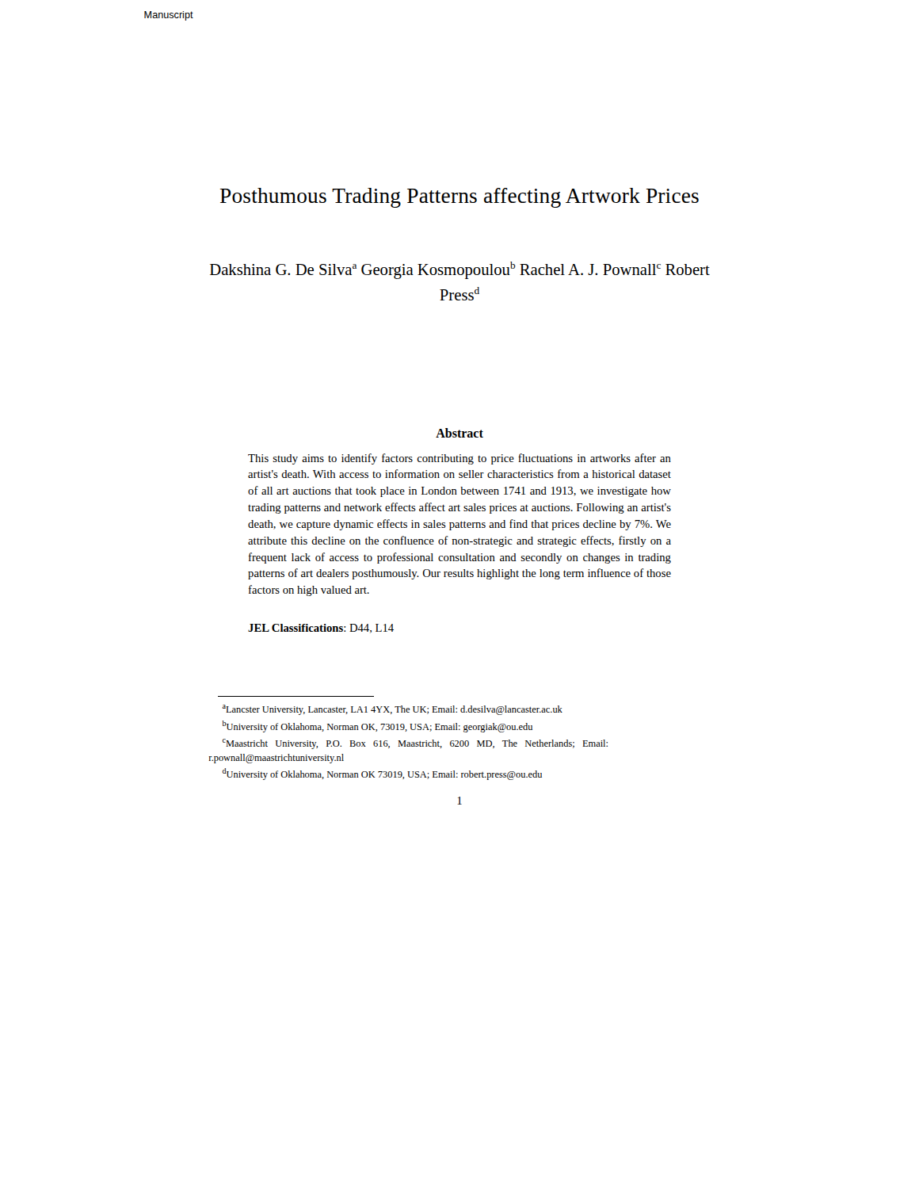Manuscript
Posthumous Trading Patterns affecting Artwork Prices
Dakshina G. De Silvaa Georgia Kosmopouloub Rachel A. J. Pownallc Robert
Pressd
Abstract
This study aims to identify factors contributing to price fluctuations in artworks after an artist's death. With access to information on seller characteristics from a historical dataset of all art auctions that took place in London between 1741 and 1913, we investigate how trading patterns and network effects affect art sales prices at auctions. Following an artist's death, we capture dynamic effects in sales patterns and find that prices decline by 7%. We attribute this decline on the confluence of non-strategic and strategic effects, firstly on a frequent lack of access to professional consultation and secondly on changes in trading patterns of art dealers posthumously. Our results highlight the long term influence of those factors on high valued art.
JEL Classifications: D44, L14
aLancster University, Lancaster, LA1 4YX, The UK; Email: d.desilva@lancaster.ac.uk
bUniversity of Oklahoma, Norman OK, 73019, USA; Email: georgiak@ou.edu
cMaastricht University, P.O. Box 616, Maastricht, 6200 MD, The Netherlands; Email:
r.pownall@maastrichtuniversity.nl
dUniversity of Oklahoma, Norman OK 73019, USA; Email: robert.press@ou.edu
1